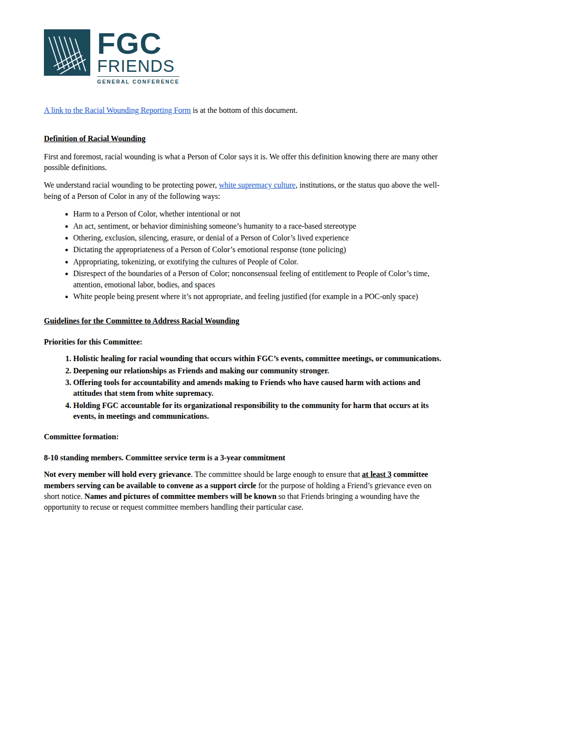FGC FRIENDS GENERAL CONFERENCE
A link to the Racial Wounding Reporting Form is at the bottom of this document.
Definition of Racial Wounding
First and foremost, racial wounding is what a Person of Color says it is. We offer this definition knowing there are many other possible definitions.
We understand racial wounding to be protecting power, white supremacy culture, institutions, or the status quo above the well-being of a Person of Color in any of the following ways:
Harm to a Person of Color, whether intentional or not
An act, sentiment, or behavior diminishing someone’s humanity to a race-based stereotype
Othering, exclusion, silencing, erasure, or denial of a Person of Color’s lived experience
Dictating the appropriateness of a Person of Color’s emotional response (tone policing)
Appropriating, tokenizing, or exotifying the cultures of People of Color.
Disrespect of the boundaries of a Person of Color; nonconsensual feeling of entitlement to People of Color’s time, attention, emotional labor, bodies, and spaces
White people being present where it’s not appropriate, and feeling justified (for example in a POC-only space)
Guidelines for the Committee to Address Racial Wounding
Priorities for this Committee:
Holistic healing for racial wounding that occurs within FGC’s events, committee meetings, or communications.
Deepening our relationships as Friends and making our community stronger.
Offering tools for accountability and amends making to Friends who have caused harm with actions and attitudes that stem from white supremacy.
Holding FGC accountable for its organizational responsibility to the community for harm that occurs at its events, in meetings and communications.
Committee formation:
8-10 standing members. Committee service term is a 3-year commitment
Not every member will hold every grievance. The committee should be large enough to ensure that at least 3 committee members serving can be available to convene as a support circle for the purpose of holding a Friend’s grievance even on short notice. Names and pictures of committee members will be known so that Friends bringing a wounding have the opportunity to recuse or request committee members handling their particular case.